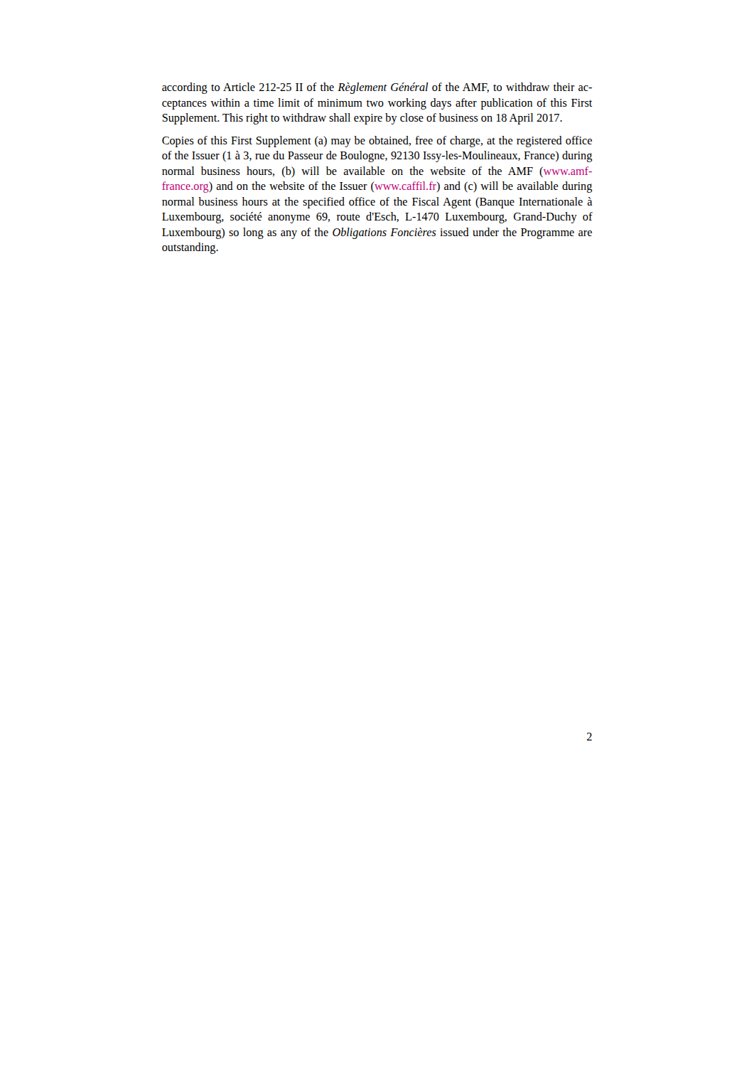according to Article 212-25 II of the Règlement Général of the AMF, to withdraw their acceptances within a time limit of minimum two working days after publication of this First Supplement. This right to withdraw shall expire by close of business on 18 April 2017.
Copies of this First Supplement (a) may be obtained, free of charge, at the registered office of the Issuer (1 à 3, rue du Passeur de Boulogne, 92130 Issy-les-Moulineaux, France) during normal business hours, (b) will be available on the website of the AMF (www.amf-france.org) and on the website of the Issuer (www.caffil.fr) and (c) will be available during normal business hours at the specified office of the Fiscal Agent (Banque Internationale à Luxembourg, société anonyme 69, route d'Esch, L-1470 Luxembourg, Grand-Duchy of Luxembourg) so long as any of the Obligations Foncières issued under the Programme are outstanding.
2